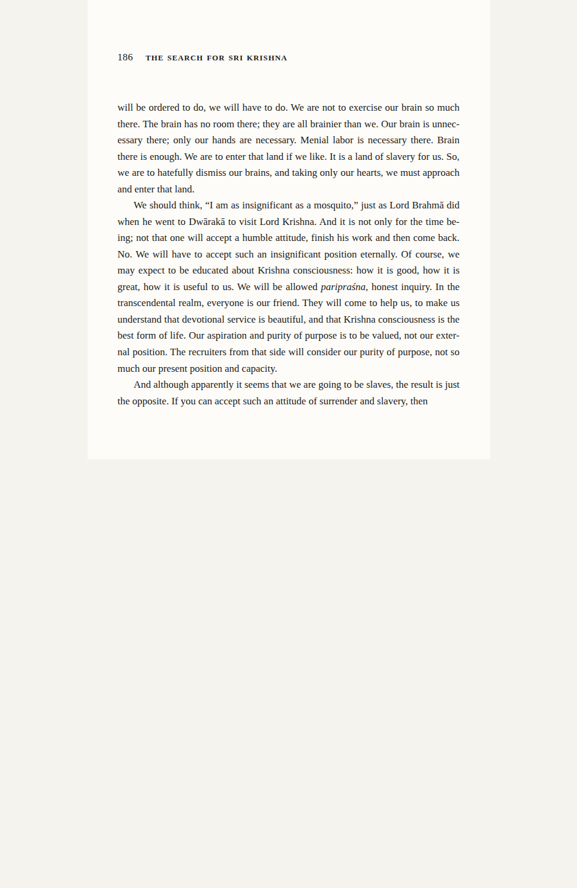186
The Search for Sri Krishna
will be ordered to do, we will have to do. We are not to exercise our brain so much there. The brain has no room there; they are all brainier than we. Our brain is unnecessary there; only our hands are necessary. Menial labor is necessary there. Brain there is enough. We are to enter that land if we like. It is a land of slavery for us. So, we are to hatefully dismiss our brains, and taking only our hearts, we must approach and enter that land.
We should think, “I am as insignificant as a mosquito,” just as Lord Brahmā did when he went to Dwārakā to visit Lord Krishna. And it is not only for the time being; not that one will accept a humble attitude, finish his work and then come back. No. We will have to accept such an insignificant position eternally. Of course, we may expect to be educated about Krishna consciousness: how it is good, how it is great, how it is useful to us. We will be allowed paripraśna, honest inquiry. In the transcendental realm, everyone is our friend. They will come to help us, to make us understand that devotional service is beautiful, and that Krishna consciousness is the best form of life. Our aspiration and purity of purpose is to be valued, not our external position. The recruiters from that side will consider our purity of purpose, not so much our present position and capacity.
And although apparently it seems that we are going to be slaves, the result is just the opposite. If you can accept such an attitude of surrender and slavery, then